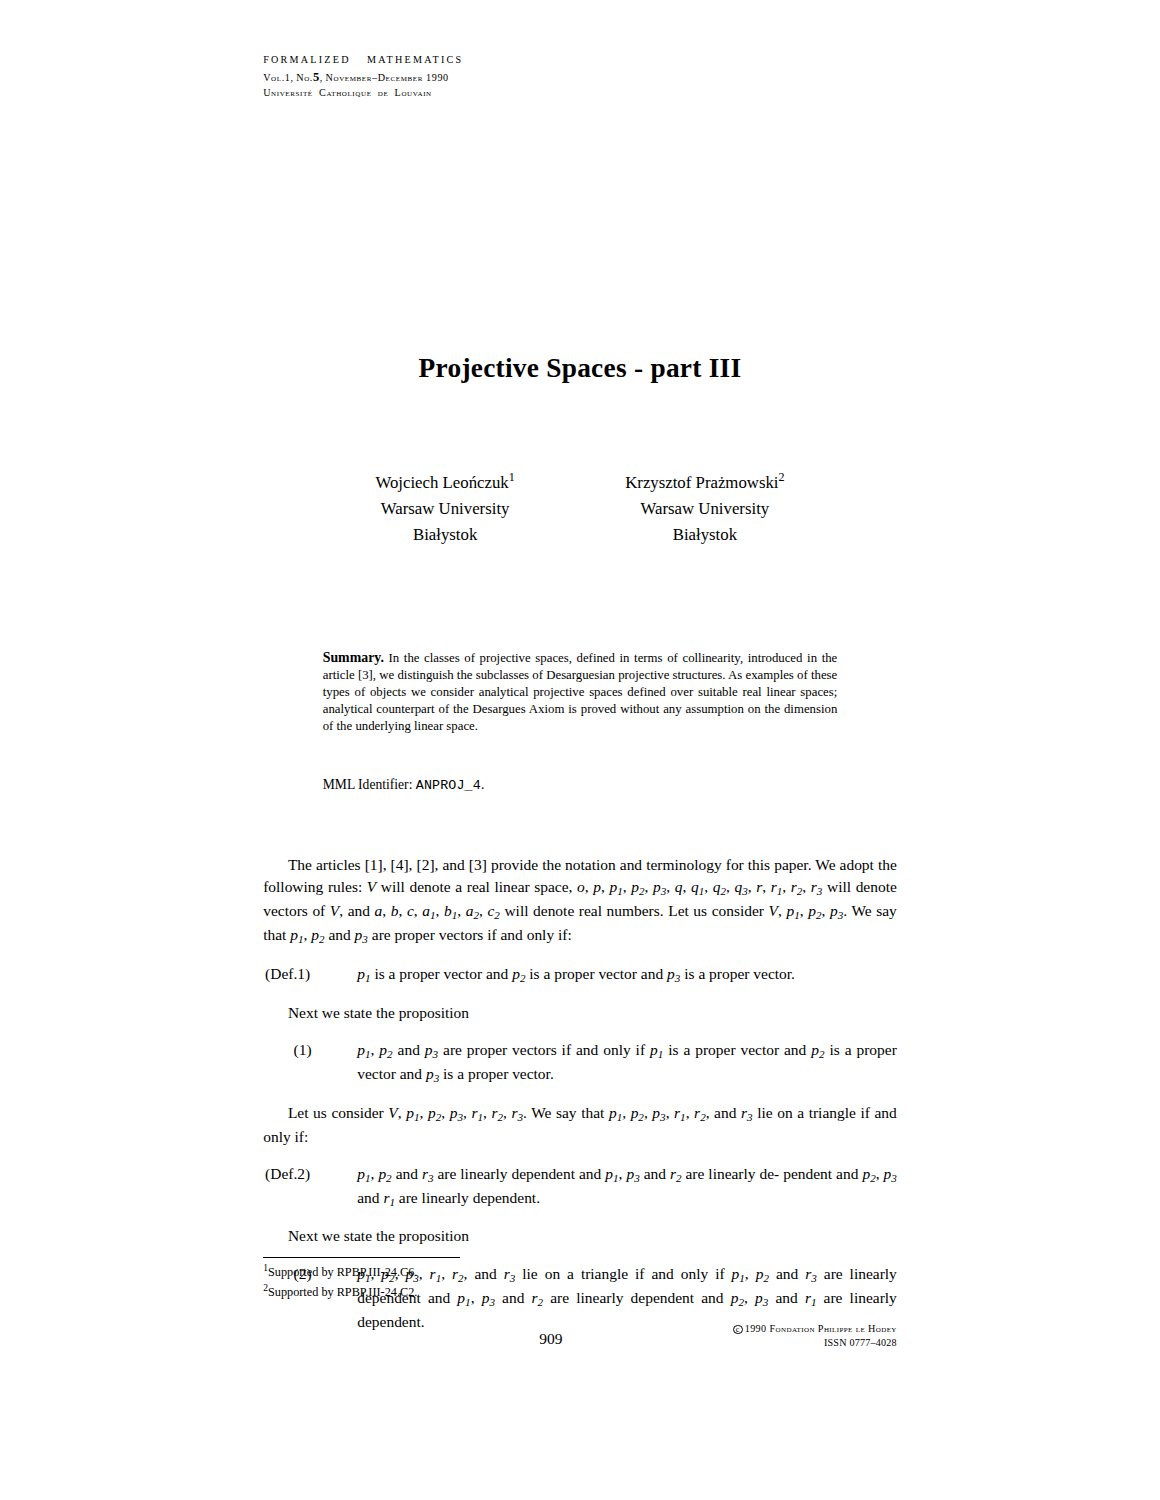FORMALIZED MATHEMATICS
Vol.1, No.5, November–December 1990
Université Catholique de Louvain
Projective Spaces - part III
Wojciech Leończuk1
Warsaw University
Białystok
Krzysztof Prażmowski2
Warsaw University
Białystok
Summary. In the classes of projective spaces, defined in terms of collinearity, introduced in the article [3], we distinguish the subclasses of Desarguesian projective structures. As examples of these types of objects we consider analytical projective spaces defined over suitable real linear spaces; analytical counterpart of the Desargues Axiom is proved without any assumption on the dimension of the underlying linear space.
MML Identifier: ANPROJ_4.
The articles [1], [4], [2], and [3] provide the notation and terminology for this paper. We adopt the following rules: V will denote a real linear space, o, p, p1, p2, p3, q, q1, q2, q3, r, r1, r2, r3 will denote vectors of V, and a, b, c, a1, b1, a2, c2 will denote real numbers. Let us consider V, p1, p2, p3. We say that p1, p2 and p3 are proper vectors if and only if:
(Def.1)
p1 is a proper vector and p2 is a proper vector and p3 is a proper vector.
Next we state the proposition
(1)
p1, p2 and p3 are proper vectors if and only if p1 is a proper vector and p2 is a proper vector and p3 is a proper vector.
Let us consider V, p1, p2, p3, r1, r2, r3. We say that p1, p2, p3, r1, r2, and r3 lie on a triangle if and only if:
(Def.2)
p1, p2 and r3 are linearly dependent and p1, p3 and r2 are linearly de- pendent and p2, p3 and r1 are linearly dependent.
Next we state the proposition
(2)
p1, p2, p3, r1, r2, and r3 lie on a triangle if and only if p1, p2 and r3 are linearly dependent and p1, p3 and r2 are linearly dependent and p2, p3 and r1 are linearly dependent.
1Supported by RPBP.III-24.C6.
2Supported by RPBP.III-24.C2.
909
c1990 Fondation Philippe le Hodey
ISSN 0777–4028